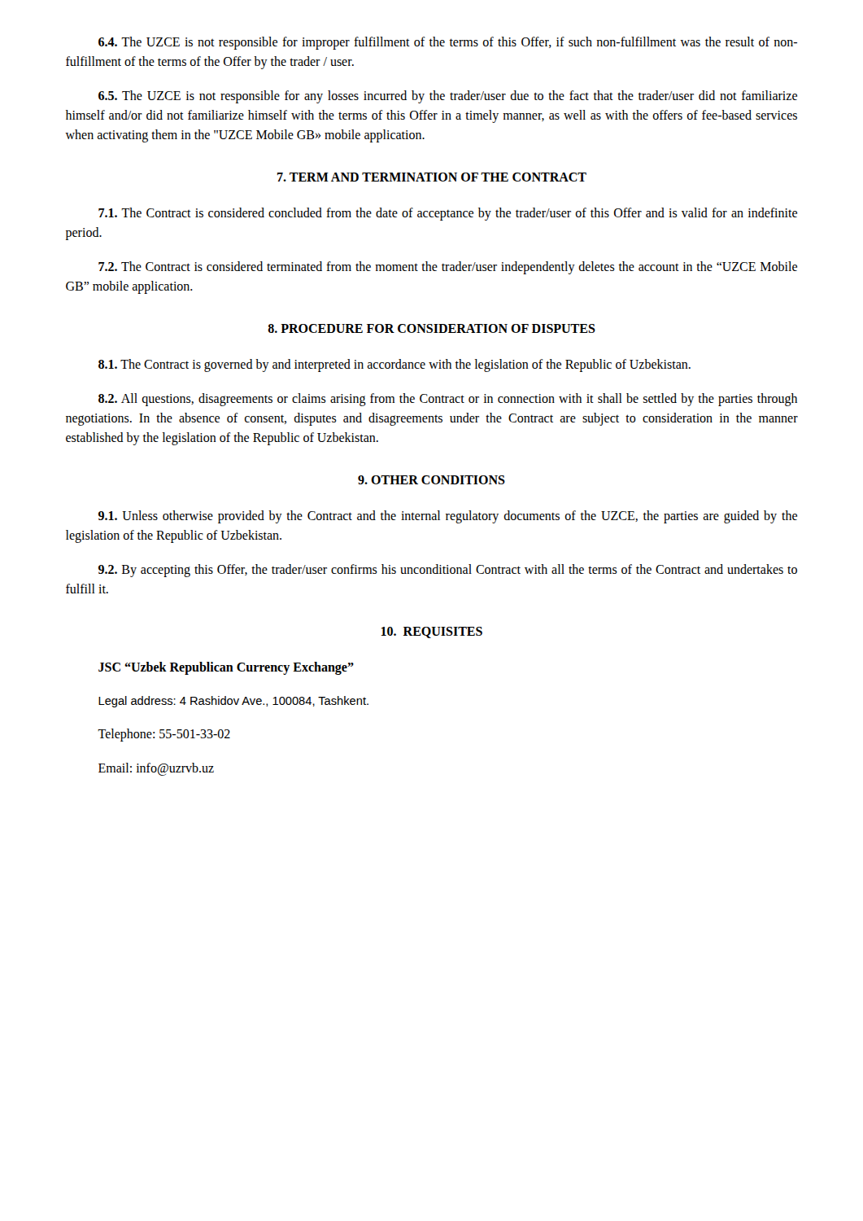6.4. The UZCE is not responsible for improper fulfillment of the terms of this Offer, if such non-fulfillment was the result of non-fulfillment of the terms of the Offer by the trader / user.
6.5. The UZCE is not responsible for any losses incurred by the trader/user due to the fact that the trader/user did not familiarize himself and/or did not familiarize himself with the terms of this Offer in a timely manner, as well as with the offers of fee-based services when activating them in the "UZCE Mobile GB» mobile application.
7. Term and termination of the contract
7.1. The Contract is considered concluded from the date of acceptance by the trader/user of this Offer and is valid for an indefinite period.
7.2. The Contract is considered terminated from the moment the trader/user independently deletes the account in the “UZCE Mobile GB” mobile application.
8. Procedure for consideration of disputes
8.1. The Contract is governed by and interpreted in accordance with the legislation of the Republic of Uzbekistan.
8.2. All questions, disagreements or claims arising from the Contract or in connection with it shall be settled by the parties through negotiations. In the absence of consent, disputes and disagreements under the Contract are subject to consideration in the manner established by the legislation of the Republic of Uzbekistan.
9. Other conditions
9.1. Unless otherwise provided by the Contract and the internal regulatory documents of the UZCE, the parties are guided by the legislation of the Republic of Uzbekistan.
9.2. By accepting this Offer, the trader/user confirms his unconditional Contract with all the terms of the Contract and undertakes to fulfill it.
10. Requisites
JSC “Uzbek Republican Currency Exchange”
Legal address: 4 Rashidov Ave., 100084, Tashkent.
Telephone: 55-501-33-02
Email: info@uzrvb.uz